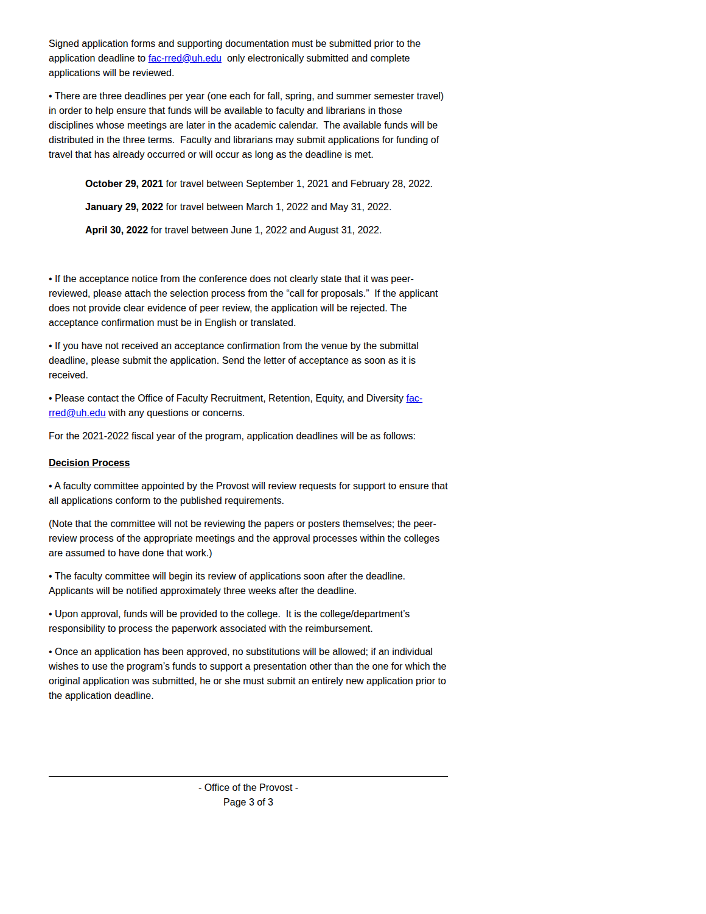Signed application forms and supporting documentation must be submitted prior to the application deadline to fac-rred@uh.edu only electronically submitted and complete applications will be reviewed.
• There are three deadlines per year (one each for fall, spring, and summer semester travel) in order to help ensure that funds will be available to faculty and librarians in those disciplines whose meetings are later in the academic calendar. The available funds will be distributed in the three terms. Faculty and librarians may submit applications for funding of travel that has already occurred or will occur as long as the deadline is met.
October 29, 2021 for travel between September 1, 2021 and February 28, 2022.
January 29, 2022 for travel between March 1, 2022 and May 31, 2022.
April 30, 2022 for travel between June 1, 2022 and August 31, 2022.
• If the acceptance notice from the conference does not clearly state that it was peer-reviewed, please attach the selection process from the “call for proposals.” If the applicant does not provide clear evidence of peer review, the application will be rejected. The acceptance confirmation must be in English or translated.
• If you have not received an acceptance confirmation from the venue by the submittal deadline, please submit the application. Send the letter of acceptance as soon as it is received.
• Please contact the Office of Faculty Recruitment, Retention, Equity, and Diversity fac-rred@uh.edu with any questions or concerns.
For the 2021-2022 fiscal year of the program, application deadlines will be as follows:
Decision Process
• A faculty committee appointed by the Provost will review requests for support to ensure that all applications conform to the published requirements.
(Note that the committee will not be reviewing the papers or posters themselves; the peer-review process of the appropriate meetings and the approval processes within the colleges are assumed to have done that work.)
• The faculty committee will begin its review of applications soon after the deadline. Applicants will be notified approximately three weeks after the deadline.
• Upon approval, funds will be provided to the college. It is the college/department’s responsibility to process the paperwork associated with the reimbursement.
• Once an application has been approved, no substitutions will be allowed; if an individual wishes to use the program’s funds to support a presentation other than the one for which the original application was submitted, he or she must submit an entirely new application prior to the application deadline.
- Office of the Provost -
Page 3 of 3